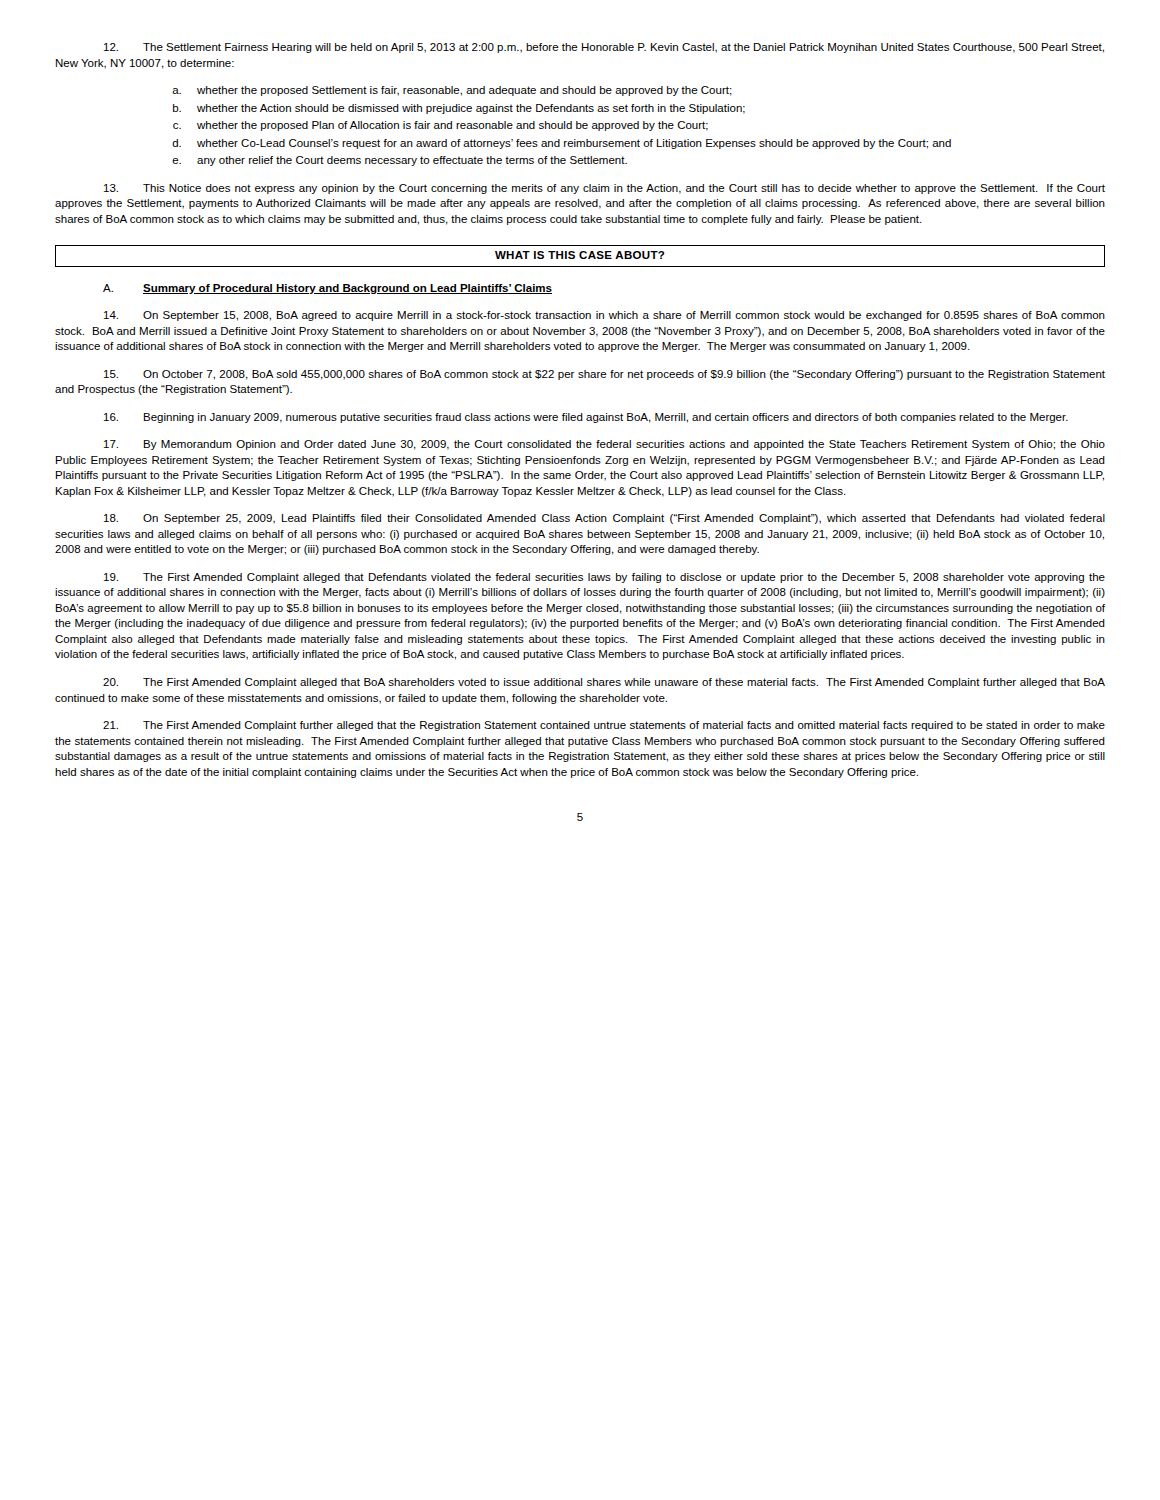12. The Settlement Fairness Hearing will be held on April 5, 2013 at 2:00 p.m., before the Honorable P. Kevin Castel, at the Daniel Patrick Moynihan United States Courthouse, 500 Pearl Street, New York, NY 10007, to determine:
whether the proposed Settlement is fair, reasonable, and adequate and should be approved by the Court;
whether the Action should be dismissed with prejudice against the Defendants as set forth in the Stipulation;
whether the proposed Plan of Allocation is fair and reasonable and should be approved by the Court;
whether Co-Lead Counsel’s request for an award of attorneys’ fees and reimbursement of Litigation Expenses should be approved by the Court; and
any other relief the Court deems necessary to effectuate the terms of the Settlement.
13. This Notice does not express any opinion by the Court concerning the merits of any claim in the Action, and the Court still has to decide whether to approve the Settlement. If the Court approves the Settlement, payments to Authorized Claimants will be made after any appeals are resolved, and after the completion of all claims processing. As referenced above, there are several billion shares of BoA common stock as to which claims may be submitted and, thus, the claims process could take substantial time to complete fully and fairly. Please be patient.
WHAT IS THIS CASE ABOUT?
A. Summary of Procedural History and Background on Lead Plaintiffs’ Claims
14. On September 15, 2008, BoA agreed to acquire Merrill in a stock-for-stock transaction in which a share of Merrill common stock would be exchanged for 0.8595 shares of BoA common stock. BoA and Merrill issued a Definitive Joint Proxy Statement to shareholders on or about November 3, 2008 (the “November 3 Proxy”), and on December 5, 2008, BoA shareholders voted in favor of the issuance of additional shares of BoA stock in connection with the Merger and Merrill shareholders voted to approve the Merger. The Merger was consummated on January 1, 2009.
15. On October 7, 2008, BoA sold 455,000,000 shares of BoA common stock at $22 per share for net proceeds of $9.9 billion (the “Secondary Offering”) pursuant to the Registration Statement and Prospectus (the “Registration Statement”).
16. Beginning in January 2009, numerous putative securities fraud class actions were filed against BoA, Merrill, and certain officers and directors of both companies related to the Merger.
17. By Memorandum Opinion and Order dated June 30, 2009, the Court consolidated the federal securities actions and appointed the State Teachers Retirement System of Ohio; the Ohio Public Employees Retirement System; the Teacher Retirement System of Texas; Stichting Pensioenfonds Zorg en Welzijn, represented by PGGM Vermogensbeheer B.V.; and Fjärde AP-Fonden as Lead Plaintiffs pursuant to the Private Securities Litigation Reform Act of 1995 (the “PSLRA”). In the same Order, the Court also approved Lead Plaintiffs’ selection of Bernstein Litowitz Berger & Grossmann LLP, Kaplan Fox & Kilsheimer LLP, and Kessler Topaz Meltzer & Check, LLP (f/k/a Barroway Topaz Kessler Meltzer & Check, LLP) as lead counsel for the Class.
18. On September 25, 2009, Lead Plaintiffs filed their Consolidated Amended Class Action Complaint (“First Amended Complaint”), which asserted that Defendants had violated federal securities laws and alleged claims on behalf of all persons who: (i) purchased or acquired BoA shares between September 15, 2008 and January 21, 2009, inclusive; (ii) held BoA stock as of October 10, 2008 and were entitled to vote on the Merger; or (iii) purchased BoA common stock in the Secondary Offering, and were damaged thereby.
19. The First Amended Complaint alleged that Defendants violated the federal securities laws by failing to disclose or update prior to the December 5, 2008 shareholder vote approving the issuance of additional shares in connection with the Merger, facts about (i) Merrill’s billions of dollars of losses during the fourth quarter of 2008 (including, but not limited to, Merrill’s goodwill impairment); (ii) BoA’s agreement to allow Merrill to pay up to $5.8 billion in bonuses to its employees before the Merger closed, notwithstanding those substantial losses; (iii) the circumstances surrounding the negotiation of the Merger (including the inadequacy of due diligence and pressure from federal regulators); (iv) the purported benefits of the Merger; and (v) BoA’s own deteriorating financial condition. The First Amended Complaint also alleged that Defendants made materially false and misleading statements about these topics. The First Amended Complaint alleged that these actions deceived the investing public in violation of the federal securities laws, artificially inflated the price of BoA stock, and caused putative Class Members to purchase BoA stock at artificially inflated prices.
20. The First Amended Complaint alleged that BoA shareholders voted to issue additional shares while unaware of these material facts. The First Amended Complaint further alleged that BoA continued to make some of these misstatements and omissions, or failed to update them, following the shareholder vote.
21. The First Amended Complaint further alleged that the Registration Statement contained untrue statements of material facts and omitted material facts required to be stated in order to make the statements contained therein not misleading. The First Amended Complaint further alleged that putative Class Members who purchased BoA common stock pursuant to the Secondary Offering suffered substantial damages as a result of the untrue statements and omissions of material facts in the Registration Statement, as they either sold these shares at prices below the Secondary Offering price or still held shares as of the date of the initial complaint containing claims under the Securities Act when the price of BoA common stock was below the Secondary Offering price.
5